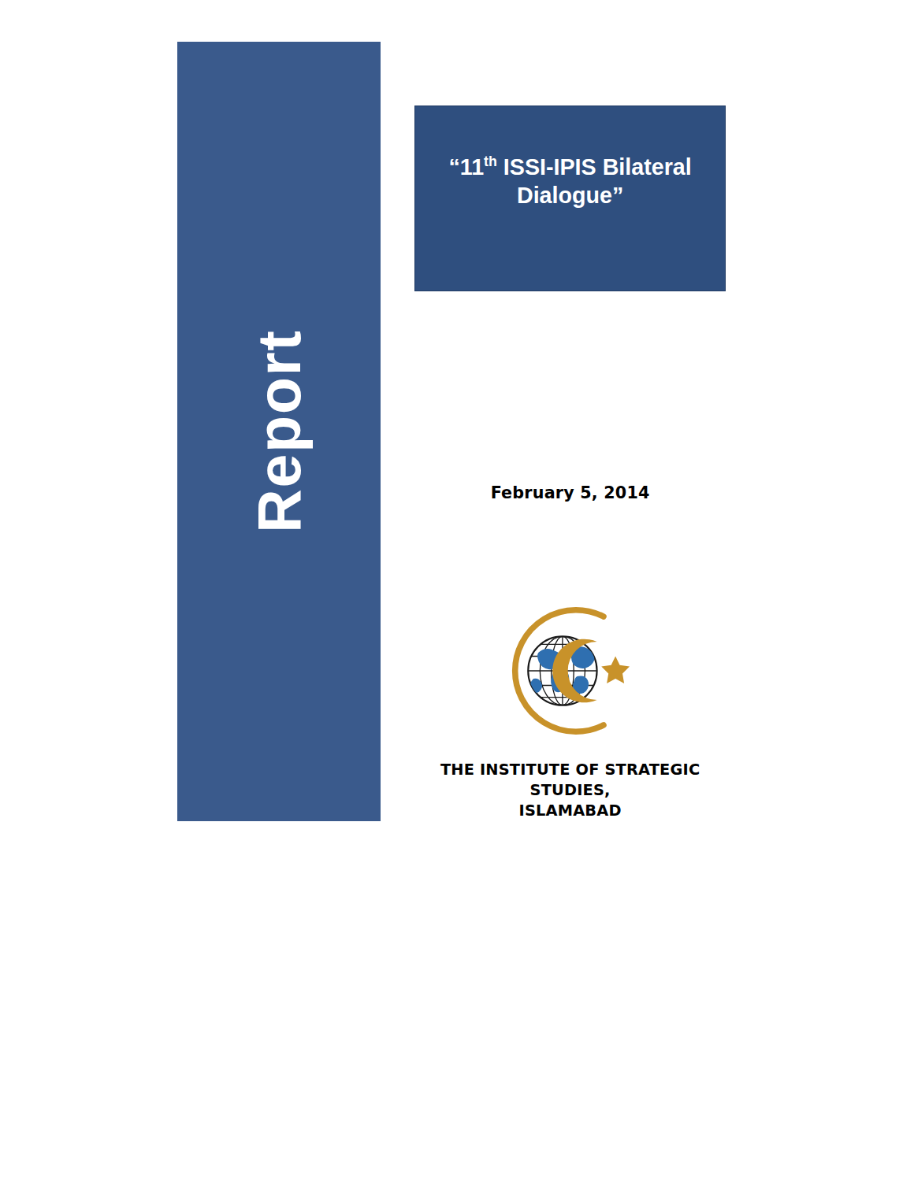Report
“11th ISSI-IPIS Bilateral Dialogue”
February 5, 2014
THE INSTITUTE OF STRATEGIC STUDIES,
ISLAMABAD